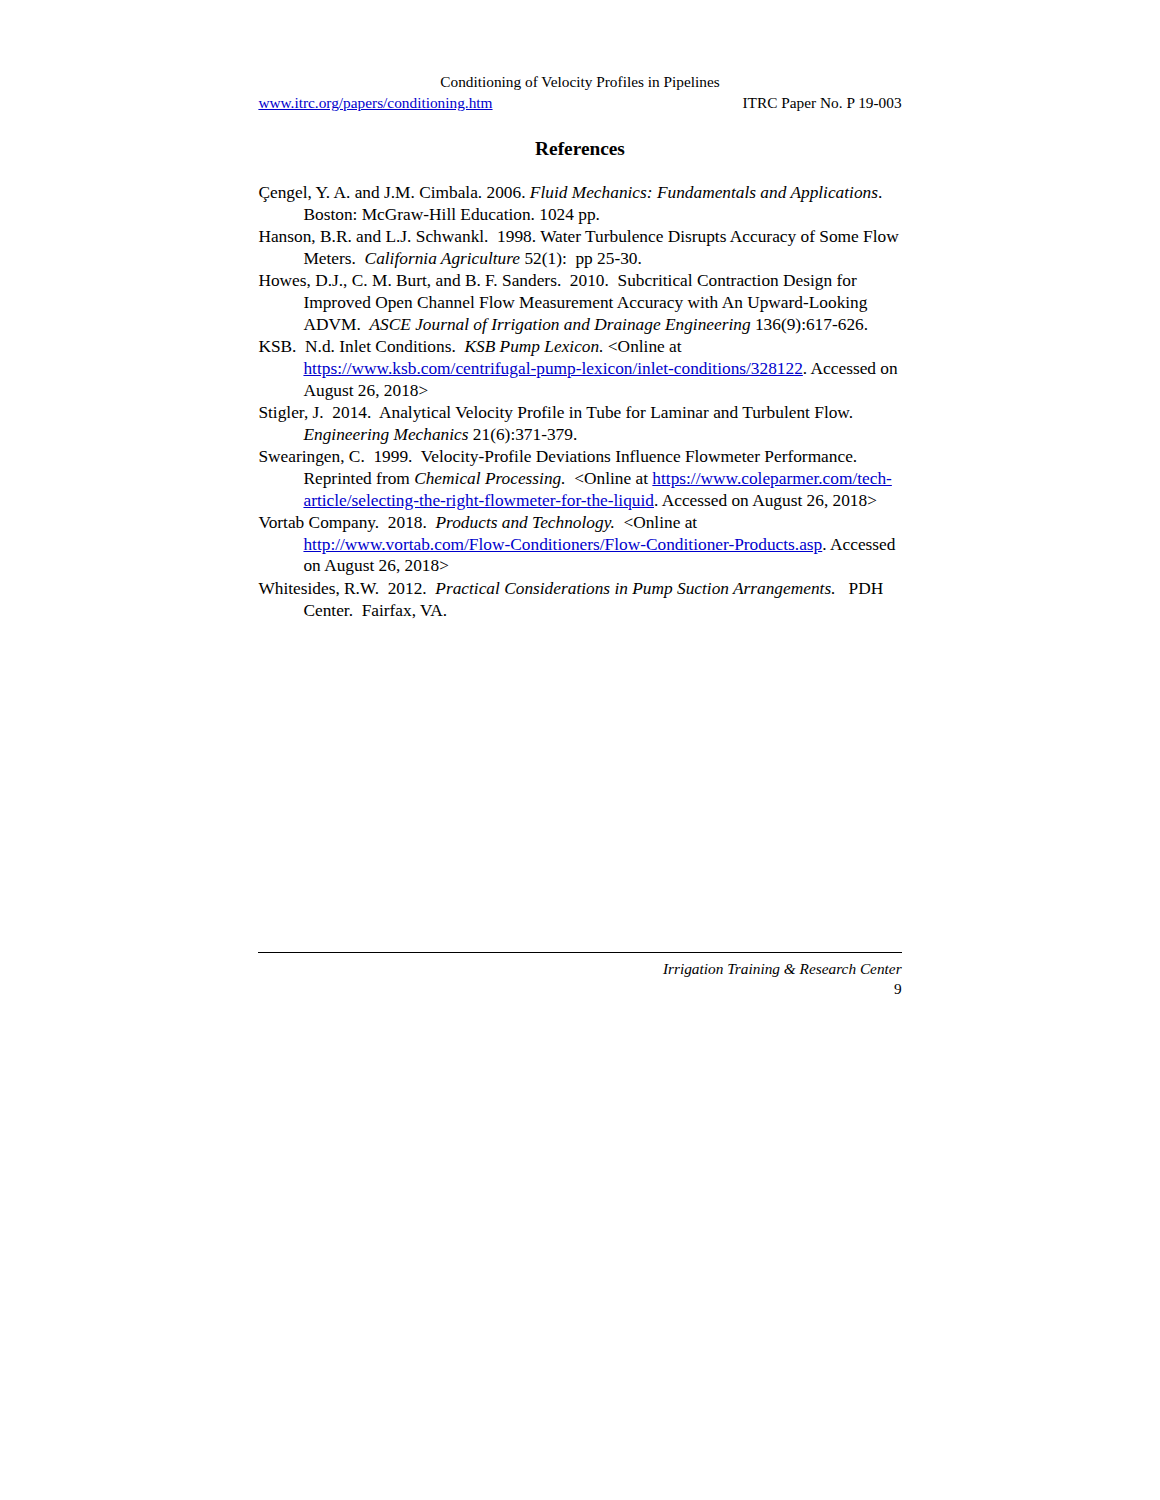Conditioning of Velocity Profiles in Pipelines
www.itrc.org/papers/conditioning.htm ITRC Paper No. P 19-003
References
Çengel, Y. A. and J.M. Cimbala. 2006. Fluid Mechanics: Fundamentals and Applications. Boston: McGraw-Hill Education. 1024 pp.
Hanson, B.R. and L.J. Schwankl. 1998. Water Turbulence Disrupts Accuracy of Some Flow Meters. California Agriculture 52(1): pp 25-30.
Howes, D.J., C. M. Burt, and B. F. Sanders. 2010. Subcritical Contraction Design for Improved Open Channel Flow Measurement Accuracy with An Upward-Looking ADVM. ASCE Journal of Irrigation and Drainage Engineering 136(9):617-626.
KSB. N.d. Inlet Conditions. KSB Pump Lexicon. <Online at https://www.ksb.com/centrifugal-pump-lexicon/inlet-conditions/328122. Accessed on August 26, 2018>
Stigler, J. 2014. Analytical Velocity Profile in Tube for Laminar and Turbulent Flow. Engineering Mechanics 21(6):371-379.
Swearingen, C. 1999. Velocity-Profile Deviations Influence Flowmeter Performance. Reprinted from Chemical Processing. <Online at https://www.coleparmer.com/tech-article/selecting-the-right-flowmeter-for-the-liquid. Accessed on August 26, 2018>
Vortab Company. 2018. Products and Technology. <Online at http://www.vortab.com/Flow-Conditioners/Flow-Conditioner-Products.asp. Accessed on August 26, 2018>
Whitesides, R.W. 2012. Practical Considerations in Pump Suction Arrangements. PDH Center. Fairfax, VA.
Irrigation Training & Research Center 9